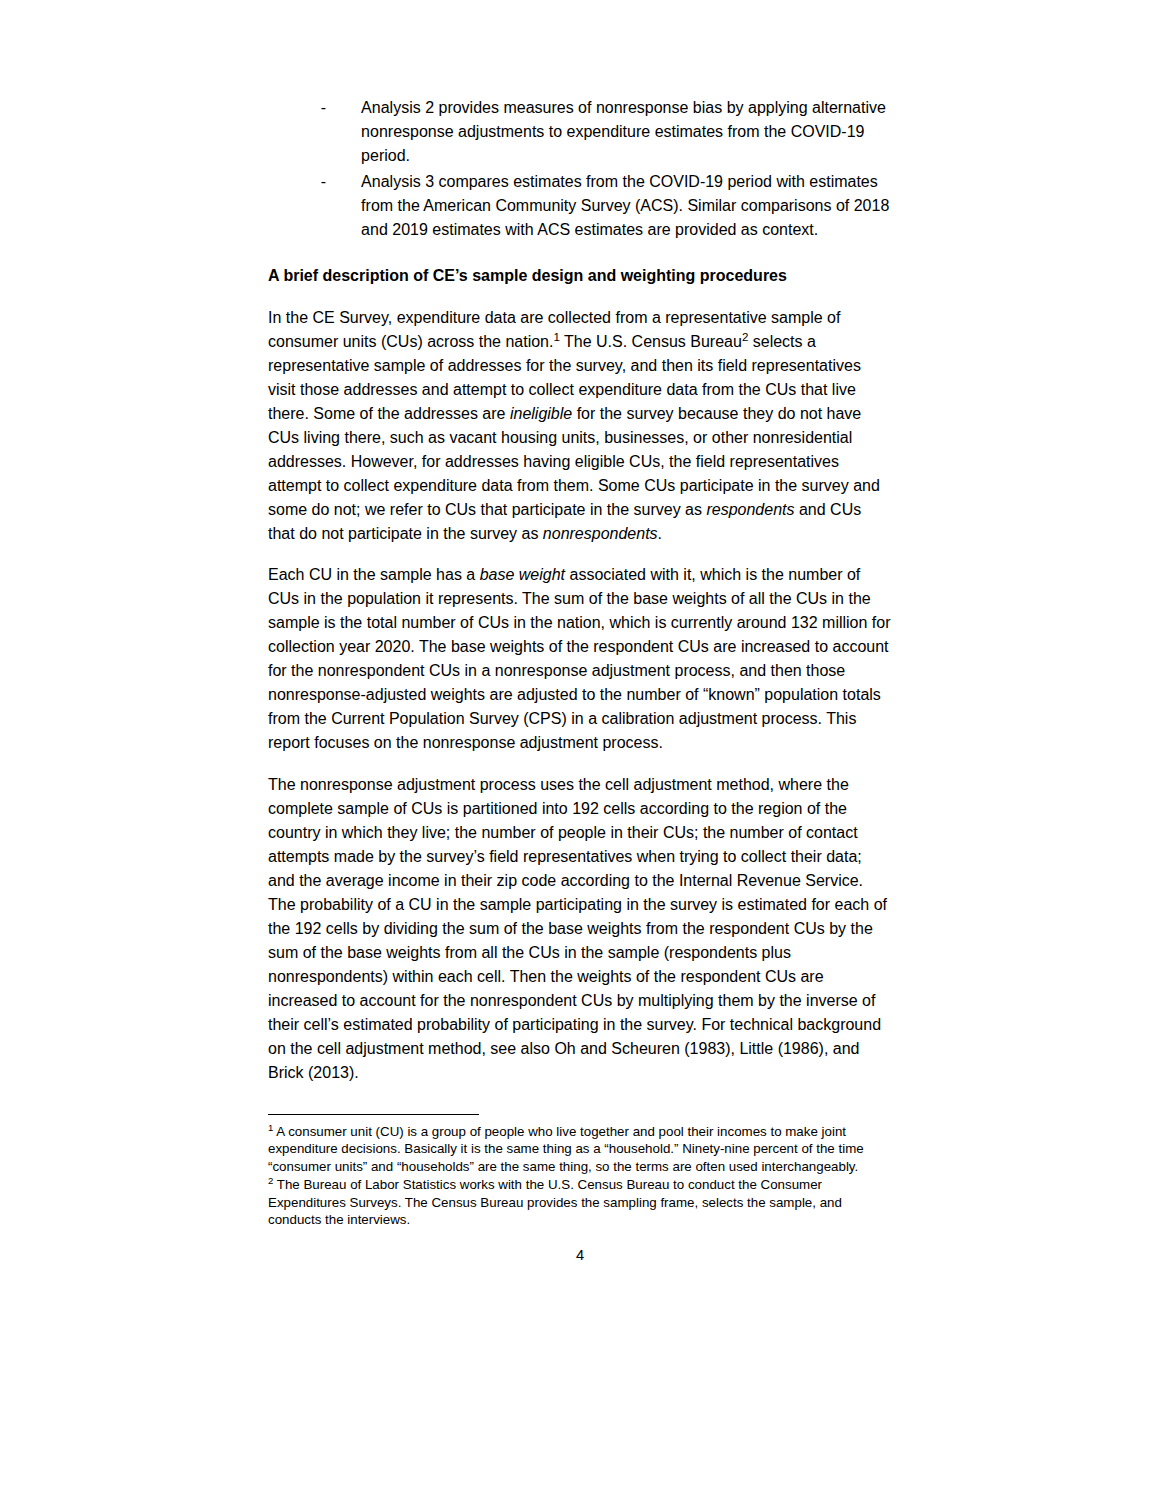Analysis 2 provides measures of nonresponse bias by applying alternative nonresponse adjustments to expenditure estimates from the COVID-19 period.
Analysis 3 compares estimates from the COVID-19 period with estimates from the American Community Survey (ACS). Similar comparisons of 2018 and 2019 estimates with ACS estimates are provided as context.
A brief description of CE’s sample design and weighting procedures
In the CE Survey, expenditure data are collected from a representative sample of consumer units (CUs) across the nation.1 The U.S. Census Bureau2 selects a representative sample of addresses for the survey, and then its field representatives visit those addresses and attempt to collect expenditure data from the CUs that live there. Some of the addresses are ineligible for the survey because they do not have CUs living there, such as vacant housing units, businesses, or other nonresidential addresses. However, for addresses having eligible CUs, the field representatives attempt to collect expenditure data from them. Some CUs participate in the survey and some do not; we refer to CUs that participate in the survey as respondents and CUs that do not participate in the survey as nonrespondents.
Each CU in the sample has a base weight associated with it, which is the number of CUs in the population it represents. The sum of the base weights of all the CUs in the sample is the total number of CUs in the nation, which is currently around 132 million for collection year 2020. The base weights of the respondent CUs are increased to account for the nonrespondent CUs in a nonresponse adjustment process, and then those nonresponse-adjusted weights are adjusted to the number of “known” population totals from the Current Population Survey (CPS) in a calibration adjustment process. This report focuses on the nonresponse adjustment process.
The nonresponse adjustment process uses the cell adjustment method, where the complete sample of CUs is partitioned into 192 cells according to the region of the country in which they live; the number of people in their CUs; the number of contact attempts made by the survey’s field representatives when trying to collect their data; and the average income in their zip code according to the Internal Revenue Service. The probability of a CU in the sample participating in the survey is estimated for each of the 192 cells by dividing the sum of the base weights from the respondent CUs by the sum of the base weights from all the CUs in the sample (respondents plus nonrespondents) within each cell. Then the weights of the respondent CUs are increased to account for the nonrespondent CUs by multiplying them by the inverse of their cell’s estimated probability of participating in the survey. For technical background on the cell adjustment method, see also Oh and Scheuren (1983), Little (1986), and Brick (2013).
1 A consumer unit (CU) is a group of people who live together and pool their incomes to make joint expenditure decisions. Basically it is the same thing as a “household.” Ninety-nine percent of the time “consumer units” and “households” are the same thing, so the terms are often used interchangeably.
2 The Bureau of Labor Statistics works with the U.S. Census Bureau to conduct the Consumer Expenditures Surveys. The Census Bureau provides the sampling frame, selects the sample, and conducts the interviews.
4